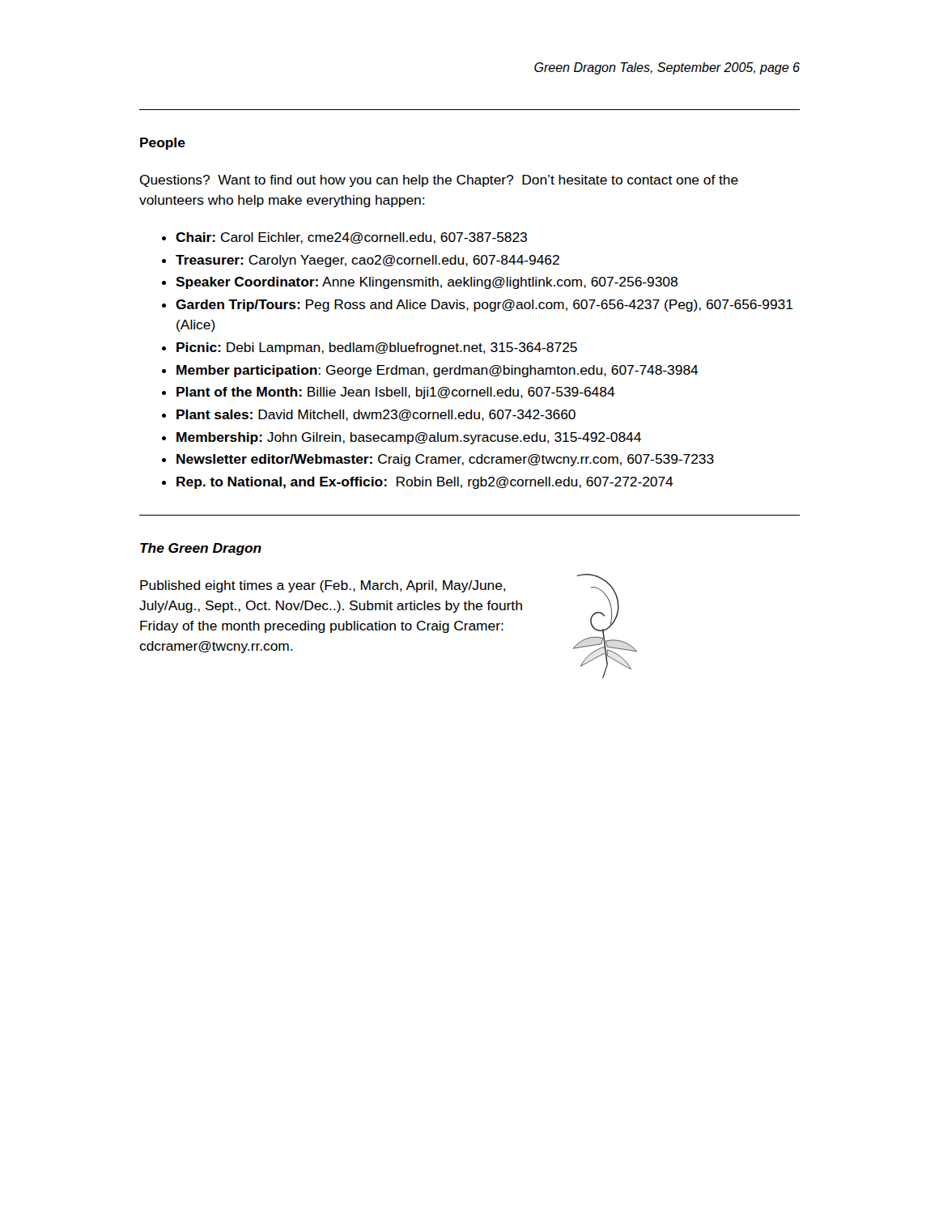Green Dragon Tales, September 2005, page 6
People
Questions? Want to find out how you can help the Chapter? Don’t hesitate to contact one of the volunteers who help make everything happen:
Chair: Carol Eichler, cme24@cornell.edu, 607-387-5823
Treasurer: Carolyn Yaeger, cao2@cornell.edu, 607-844-9462
Speaker Coordinator: Anne Klingensmith, aekling@lightlink.com, 607-256-9308
Garden Trip/Tours: Peg Ross and Alice Davis, pogr@aol.com, 607-656-4237 (Peg), 607-656-9931 (Alice)
Picnic: Debi Lampman, bedlam@bluefrognet.net, 315-364-8725
Member participation: George Erdman, gerdman@binghamton.edu, 607-748-3984
Plant of the Month: Billie Jean Isbell, bji1@cornell.edu, 607-539-6484
Plant sales: David Mitchell, dwm23@cornell.edu, 607-342-3660
Membership: John Gilrein, basecamp@alum.syracuse.edu, 315-492-0844
Newsletter editor/Webmaster: Craig Cramer, cdcramer@twcny.rr.com, 607-539-7233
Rep. to National, and Ex-officio: Robin Bell, rgb2@cornell.edu, 607-272-2074
The Green Dragon
Published eight times a year (Feb., March, April, May/June, July/Aug., Sept., Oct. Nov/Dec..). Submit articles by the fourth Friday of the month preceding publication to Craig Cramer: cdcramer@twcny.rr.com.